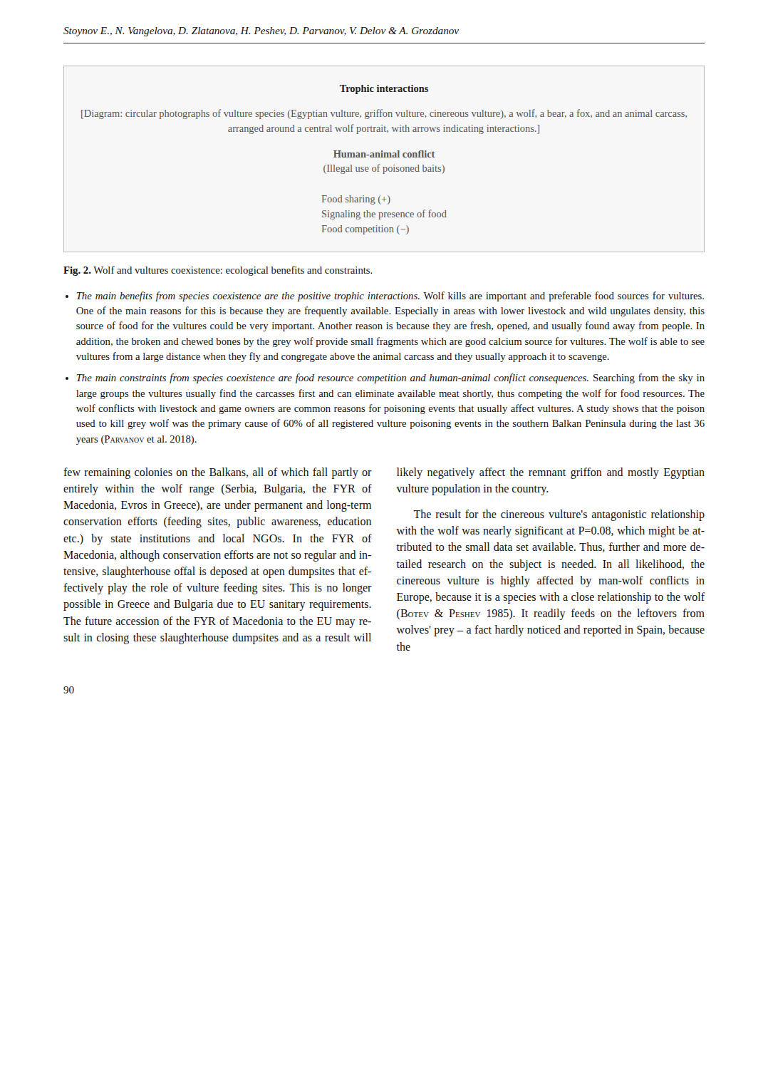Stoynov E., N. Vangelova, D. Zlatanova, H. Peshev, D. Parvanov, V. Delov & A. Grozdanov
Trophic interactions
[Diagram: circular photographs of vulture species (Egyptian vulture, griffon vulture, cinereous vulture), a wolf, a bear, a fox, and an animal carcass, arranged around a central wolf portrait, with arrows indicating interactions.]
Human-animal conflict
(Illegal use of poisoned baits)
Food sharing (+)
Signaling the presence of food
Food competition (−)
Fig. 2. Wolf and vultures coexistence: ecological benefits and constraints.
The main benefits from species coexistence are the positive trophic interactions. Wolf kills are important and preferable food sources for vultures. One of the main reasons for this is because they are frequently available. Especially in areas with lower livestock and wild ungulates density, this source of food for the vultures could be very important. Another reason is because they are fresh, opened, and usually found away from people. In addition, the broken and chewed bones by the grey wolf provide small fragments which are good calcium source for vultures. The wolf is able to see vultures from a large distance when they fly and congregate above the animal carcass and they usually approach it to scavenge.
The main constraints from species coexistence are food resource competition and human-animal conflict consequences. Searching from the sky in large groups the vultures usually find the carcasses first and can eliminate available meat shortly, thus competing the wolf for food resources. The wolf conflicts with livestock and game owners are common reasons for poisoning events that usually affect vultures. A study shows that the poison used to kill grey wolf was the primary cause of 60% of all registered vulture poisoning events in the southern Balkan Peninsula during the last 36 years (Parvanov et al. 2018).
few remaining colonies on the Balkans, all of which fall partly or entirely within the wolf range (Serbia, Bulgaria, the FYR of Macedonia, Evros in Greece), are under permanent and long-term conservation efforts (feeding sites, public awareness, education etc.) by state institutions and local NGOs. In the FYR of Macedonia, although conservation efforts are not so regular and intensive, slaughterhouse offal is deposed at open dumpsites that effectively play the role of vulture feeding sites. This is no longer possible in Greece and Bulgaria due to EU sanitary requirements. The future accession of the FYR of Macedonia to the EU may result in closing these slaughterhouse dumpsites and as a result will likely negatively affect the remnant griffon and mostly Egyptian vulture population in the country.
The result for the cinereous vulture's antagonistic relationship with the wolf was nearly significant at P=0.08, which might be attributed to the small data set available. Thus, further and more detailed research on the subject is needed. In all likelihood, the cinereous vulture is highly affected by man-wolf conflicts in Europe, because it is a species with a close relationship to the wolf (Botev & Peshev 1985). It readily feeds on the leftovers from wolves' prey – a fact hardly noticed and reported in Spain, because the
90